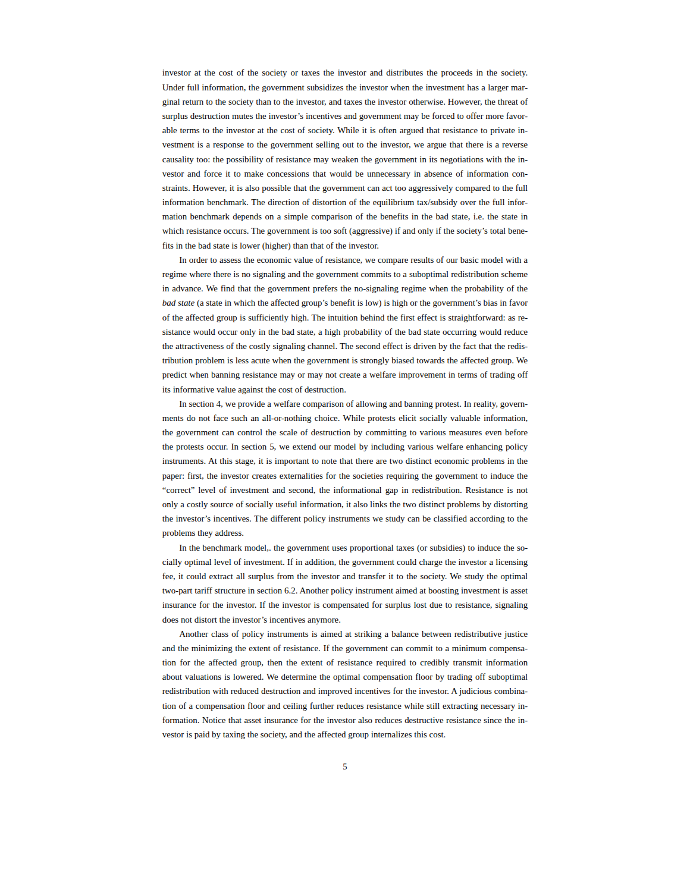investor at the cost of the society or taxes the investor and distributes the proceeds in the society. Under full information, the government subsidizes the investor when the investment has a larger marginal return to the society than to the investor, and taxes the investor otherwise. However, the threat of surplus destruction mutes the investor’s incentives and government may be forced to offer more favorable terms to the investor at the cost of society. While it is often argued that resistance to private investment is a response to the government selling out to the investor, we argue that there is a reverse causality too: the possibility of resistance may weaken the government in its negotiations with the investor and force it to make concessions that would be unnecessary in absence of information constraints. However, it is also possible that the government can act too aggressively compared to the full information benchmark. The direction of distortion of the equilibrium tax/subsidy over the full information benchmark depends on a simple comparison of the benefits in the bad state, i.e. the state in which resistance occurs. The government is too soft (aggressive) if and only if the society’s total benefits in the bad state is lower (higher) than that of the investor.
In order to assess the economic value of resistance, we compare results of our basic model with a regime where there is no signaling and the government commits to a suboptimal redistribution scheme in advance. We find that the government prefers the no-signaling regime when the probability of the bad state (a state in which the affected group’s benefit is low) is high or the government’s bias in favor of the affected group is sufficiently high. The intuition behind the first effect is straightforward: as resistance would occur only in the bad state, a high probability of the bad state occurring would reduce the attractiveness of the costly signaling channel. The second effect is driven by the fact that the redistribution problem is less acute when the government is strongly biased towards the affected group. We predict when banning resistance may or may not create a welfare improvement in terms of trading off its informative value against the cost of destruction.
In section 4, we provide a welfare comparison of allowing and banning protest. In reality, governments do not face such an all-or-nothing choice. While protests elicit socially valuable information, the government can control the scale of destruction by committing to various measures even before the protests occur. In section 5, we extend our model by including various welfare enhancing policy instruments. At this stage, it is important to note that there are two distinct economic problems in the paper: first, the investor creates externalities for the societies requiring the government to induce the “correct” level of investment and second, the informational gap in redistribution. Resistance is not only a costly source of socially useful information, it also links the two distinct problems by distorting the investor’s incentives. The different policy instruments we study can be classified according to the problems they address.
In the benchmark model,. the government uses proportional taxes (or subsidies) to induce the socially optimal level of investment. If in addition, the government could charge the investor a licensing fee, it could extract all surplus from the investor and transfer it to the society. We study the optimal two-part tariff structure in section 6.2. Another policy instrument aimed at boosting investment is asset insurance for the investor. If the investor is compensated for surplus lost due to resistance, signaling does not distort the investor’s incentives anymore.
Another class of policy instruments is aimed at striking a balance between redistributive justice and the minimizing the extent of resistance. If the government can commit to a minimum compensation for the affected group, then the extent of resistance required to credibly transmit information about valuations is lowered. We determine the optimal compensation floor by trading off suboptimal redistribution with reduced destruction and improved incentives for the investor. A judicious combination of a compensation floor and ceiling further reduces resistance while still extracting necessary information. Notice that asset insurance for the investor also reduces destructive resistance since the investor is paid by taxing the society, and the affected group internalizes this cost.
5